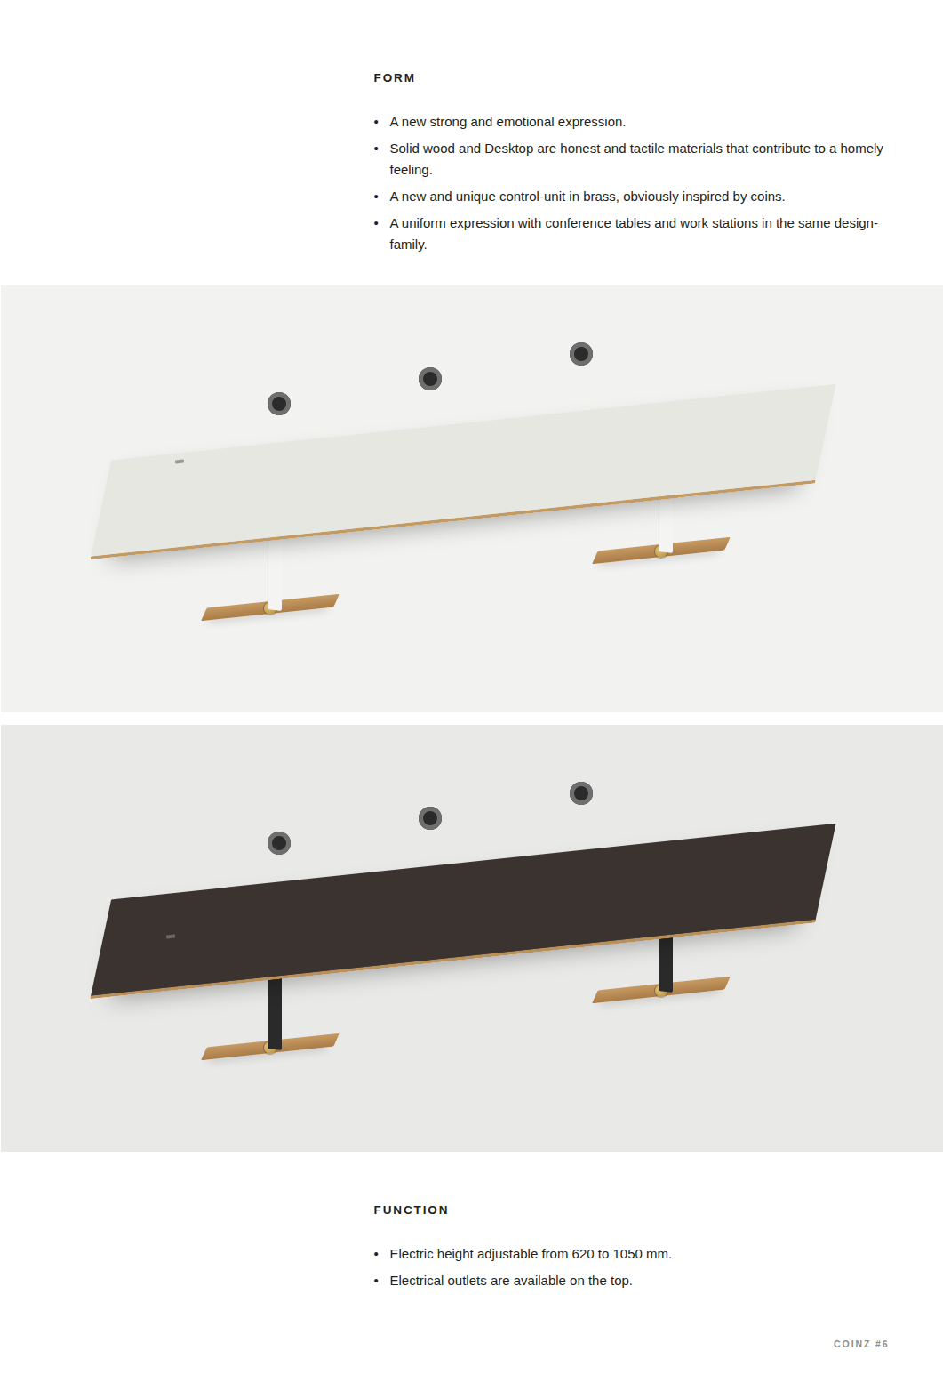Form
A new strong and emotional expression.
Solid wood and Desktop are honest and tactile materials that contribute to a homely feeling.
A new and unique control-unit in brass, obviously inspired by coins.
A uniform expression with conference tables and work stations in the same design-family.
Function
Electric height adjustable from 620 to 1050 mm.
Electrical outlets are available on the top.
COINZ #6